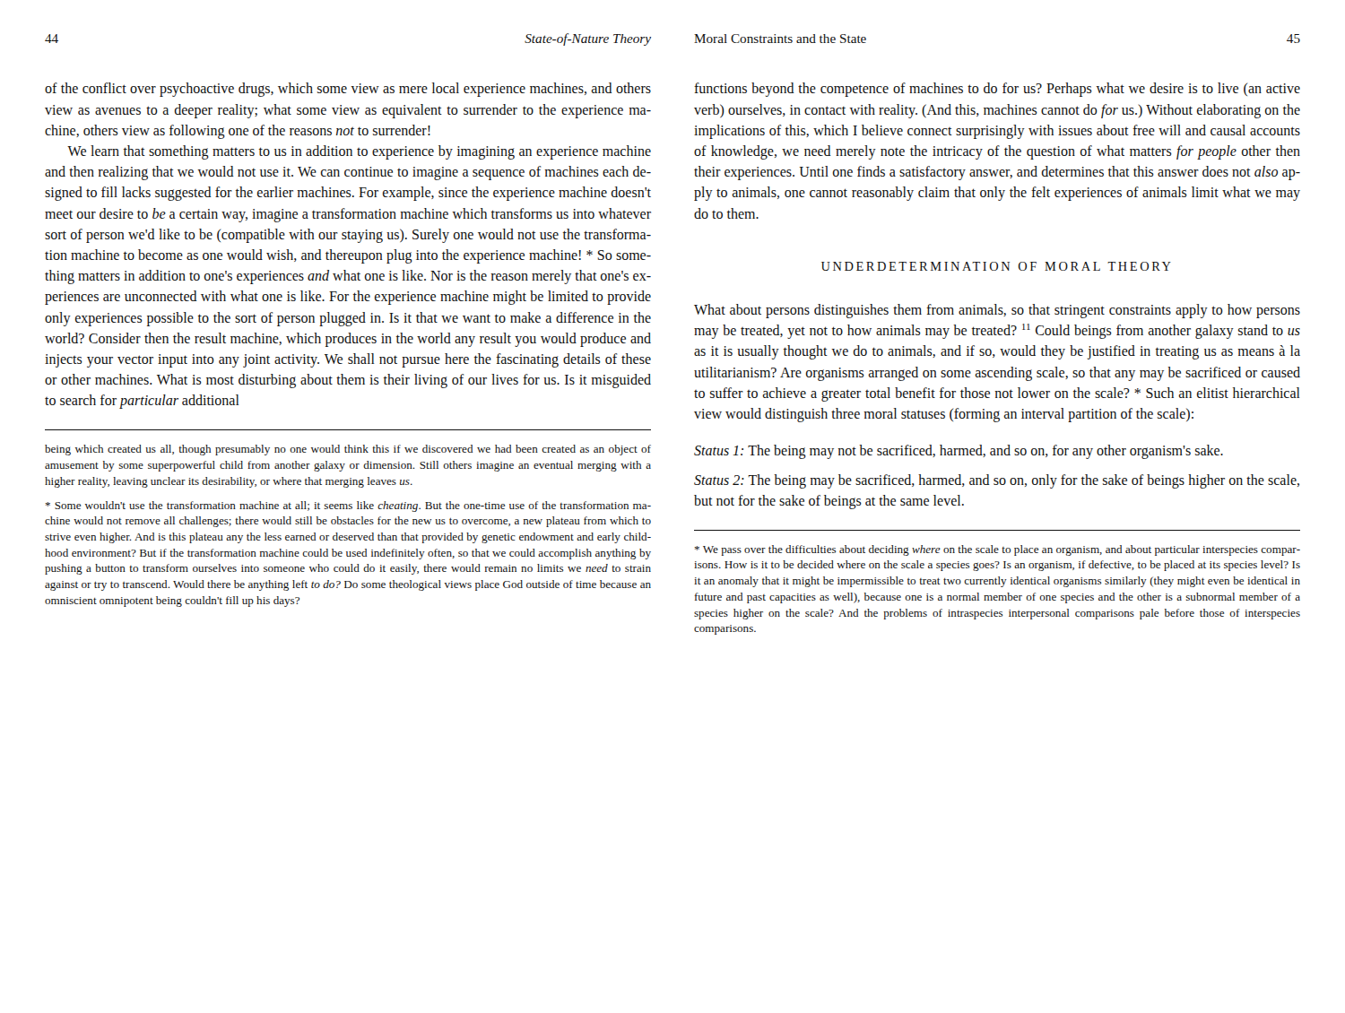44 State-of-Nature Theory
of the conflict over psychoactive drugs, which some view as mere local experience machines, and others view as avenues to a deeper reality; what some view as equivalent to surrender to the experience machine, others view as following one of the reasons not to surrender!
We learn that something matters to us in addition to experience by imagining an experience machine and then realizing that we would not use it. We can continue to imagine a sequence of machines each designed to fill lacks suggested for the earlier machines. For example, since the experience machine doesn't meet our desire to be a certain way, imagine a transformation machine which transforms us into whatever sort of person we'd like to be (compatible with our staying us). Surely one would not use the transformation machine to become as one would wish, and thereupon plug into the experience machine! * So something matters in addition to one's experiences and what one is like. Nor is the reason merely that one's experiences are unconnected with what one is like. For the experience machine might be limited to provide only experiences possible to the sort of person plugged in. Is it that we want to make a difference in the world? Consider then the result machine, which produces in the world any result you would produce and injects your vector input into any joint activity. We shall not pursue here the fascinating details of these or other machines. What is most disturbing about them is their living of our lives for us. Is it misguided to search for particular additional
being which created us all, though presumably no one would think this if we discovered we had been created as an object of amusement by some superpowerful child from another galaxy or dimension. Still others imagine an eventual merging with a higher reality, leaving unclear its desirability, or where that merging leaves us.
* Some wouldn't use the transformation machine at all; it seems like cheating. But the one-time use of the transformation machine would not remove all challenges; there would still be obstacles for the new us to overcome, a new plateau from which to strive even higher. And is this plateau any the less earned or deserved than that provided by genetic endowment and early childhood environment? But if the transformation machine could be used indefinitely often, so that we could accomplish anything by pushing a button to transform ourselves into someone who could do it easily, there would remain no limits we need to strain against or try to transcend. Would there be anything left to do? Do some theological views place God outside of time because an omniscient omnipotent being couldn't fill up his days?
Moral Constraints and the State 45
functions beyond the competence of machines to do for us? Perhaps what we desire is to live (an active verb) ourselves, in contact with reality. (And this, machines cannot do for us.) Without elaborating on the implications of this, which I believe connect surprisingly with issues about free will and causal accounts of knowledge, we need merely note the intricacy of the question of what matters for people other then their experiences. Until one finds a satisfactory answer, and determines that this answer does not also apply to animals, one cannot reasonably claim that only the felt experiences of animals limit what we may do to them.
Underdetermination of Moral Theory
What about persons distinguishes them from animals, so that stringent constraints apply to how persons may be treated, yet not to how animals may be treated? 11 Could beings from another galaxy stand to us as it is usually thought we do to animals, and if so, would they be justified in treating us as means à la utilitarianism? Are organisms arranged on some ascending scale, so that any may be sacrificed or caused to suffer to achieve a greater total benefit for those not lower on the scale? * Such an elitist hierarchical view would distinguish three moral statuses (forming an interval partition of the scale):
Status 1: The being may not be sacrificed, harmed, and so on, for any other organism's sake.
Status 2: The being may be sacrificed, harmed, and so on, only for the sake of beings higher on the scale, but not for the sake of beings at the same level.
* We pass over the difficulties about deciding where on the scale to place an organism, and about particular interspecies comparisons. How is it to be decided where on the scale a species goes? Is an organism, if defective, to be placed at its species level? Is it an anomaly that it might be impermissible to treat two currently identical organisms similarly (they might even be identical in future and past capacities as well), because one is a normal member of one species and the other is a subnormal member of a species higher on the scale? And the problems of intraspecies interpersonal comparisons pale before those of interspecies comparisons.